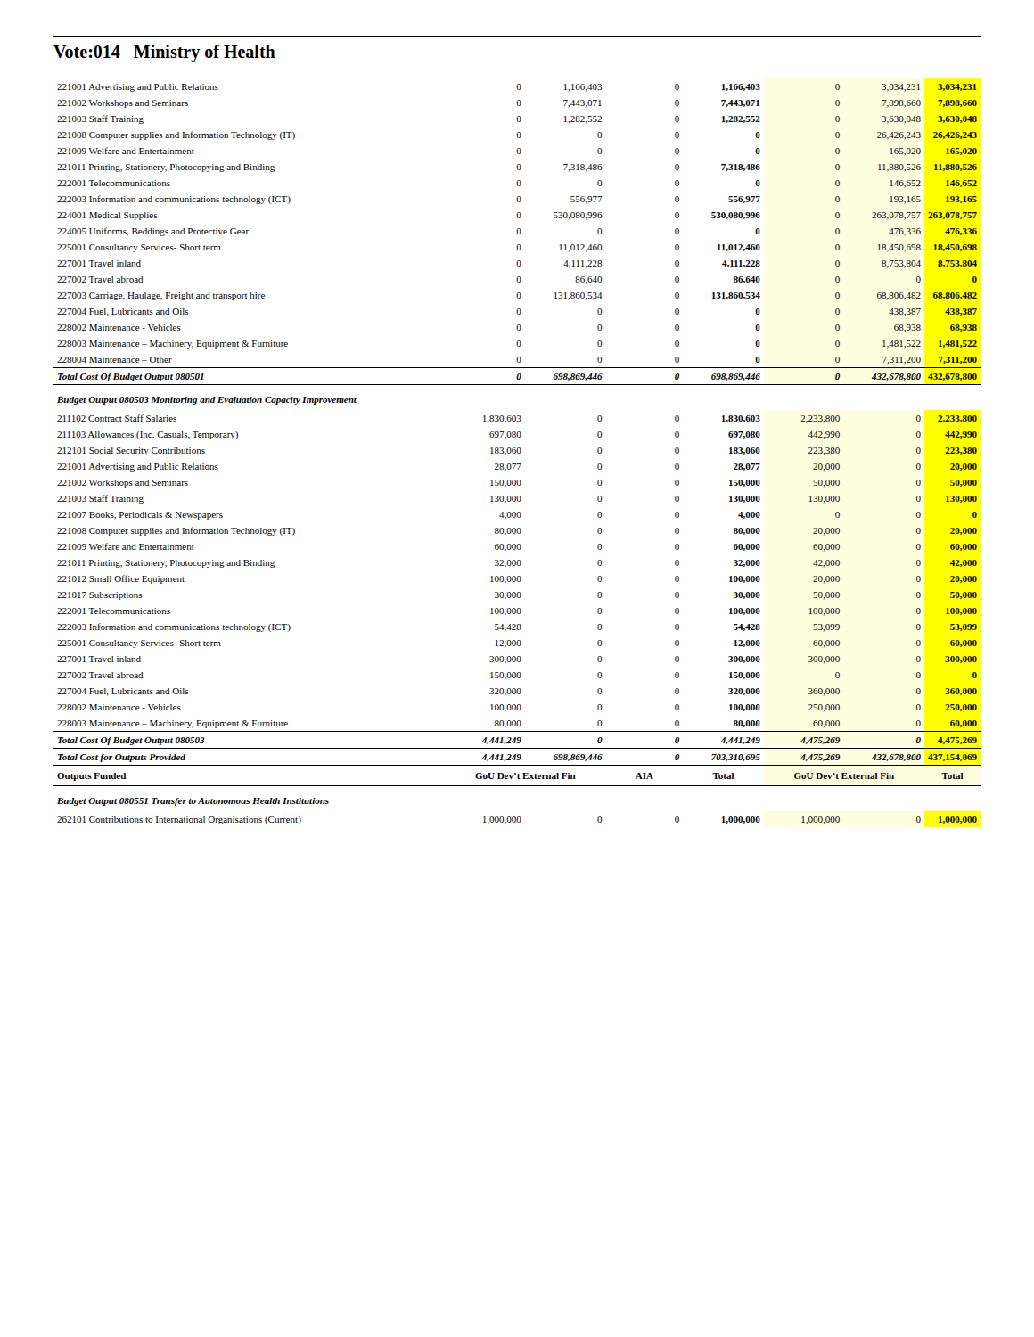Vote:014 Ministry of Health
| 221001 Advertising and Public Relations | 0 | 1,166,403 | 0 | 1,166,403 | 0 | 3,034,231 | 3,034,231 |
| 221002 Workshops and Seminars | 0 | 7,443,071 | 0 | 7,443,071 | 0 | 7,898,660 | 7,898,660 |
| 221003 Staff Training | 0 | 1,282,552 | 0 | 1,282,552 | 0 | 3,630,048 | 3,630,048 |
| 221008 Computer supplies and Information Technology (IT) | 0 | 0 | 0 | 0 | 0 | 26,426,243 | 26,426,243 |
| 221009 Welfare and Entertainment | 0 | 0 | 0 | 0 | 0 | 165,020 | 165,020 |
| 221011 Printing, Stationery, Photocopying and Binding | 0 | 7,318,486 | 0 | 7,318,486 | 0 | 11,880,526 | 11,880,526 |
| 222001 Telecommunications | 0 | 0 | 0 | 0 | 0 | 146,652 | 146,652 |
| 222003 Information and communications technology (ICT) | 0 | 556,977 | 0 | 556,977 | 0 | 193,165 | 193,165 |
| 224001 Medical Supplies | 0 | 530,080,996 | 0 | 530,080,996 | 0 | 263,078,757 | 263,078,757 |
| 224005 Uniforms, Beddings and Protective Gear | 0 | 0 | 0 | 0 | 0 | 476,336 | 476,336 |
| 225001 Consultancy Services- Short term | 0 | 11,012,460 | 0 | 11,012,460 | 0 | 18,450,698 | 18,450,698 |
| 227001 Travel inland | 0 | 4,111,228 | 0 | 4,111,228 | 0 | 8,753,804 | 8,753,804 |
| 227002 Travel abroad | 0 | 86,640 | 0 | 86,640 | 0 | 0 | 0 |
| 227003 Carriage, Haulage, Freight and transport hire | 0 | 131,860,534 | 0 | 131,860,534 | 0 | 68,806,482 | 68,806,482 |
| 227004 Fuel, Lubricants and Oils | 0 | 0 | 0 | 0 | 0 | 438,387 | 438,387 |
| 228002 Maintenance - Vehicles | 0 | 0 | 0 | 0 | 0 | 68,938 | 68,938 |
| 228003 Maintenance – Machinery, Equipment & Furniture | 0 | 0 | 0 | 0 | 0 | 1,481,522 | 1,481,522 |
| 228004 Maintenance – Other | 0 | 0 | 0 | 0 | 0 | 7,311,200 | 7,311,200 |
| Total Cost Of Budget Output 080501 | 0 | 698,869,446 | 0 | 698,869,446 | 0 | 432,678,800 | 432,678,800 |
| Budget Output 080503 Monitoring and Evaluation Capacity Improvement |
| 211102 Contract Staff Salaries | 1,830,603 | 0 | 0 | 1,830,603 | 2,233,800 | 0 | 2,233,800 |
| 211103 Allowances (Inc. Casuals, Temporary) | 697,080 | 0 | 0 | 697,080 | 442,990 | 0 | 442,990 |
| 212101 Social Security Contributions | 183,060 | 0 | 0 | 183,060 | 223,380 | 0 | 223,380 |
| 221001 Advertising and Public Relations | 28,077 | 0 | 0 | 28,077 | 20,000 | 0 | 20,000 |
| 221002 Workshops and Seminars | 150,000 | 0 | 0 | 150,000 | 50,000 | 0 | 50,000 |
| 221003 Staff Training | 130,000 | 0 | 0 | 130,000 | 130,000 | 0 | 130,000 |
| 221007 Books, Periodicals & Newspapers | 4,000 | 0 | 0 | 4,000 | 0 | 0 | 0 |
| 221008 Computer supplies and Information Technology (IT) | 80,000 | 0 | 0 | 80,000 | 20,000 | 0 | 20,000 |
| 221009 Welfare and Entertainment | 60,000 | 0 | 0 | 60,000 | 60,000 | 0 | 60,000 |
| 221011 Printing, Stationery, Photocopying and Binding | 32,000 | 0 | 0 | 32,000 | 42,000 | 0 | 42,000 |
| 221012 Small Office Equipment | 100,000 | 0 | 0 | 100,000 | 20,000 | 0 | 20,000 |
| 221017 Subscriptions | 30,000 | 0 | 0 | 30,000 | 50,000 | 0 | 50,000 |
| 222001 Telecommunications | 100,000 | 0 | 0 | 100,000 | 100,000 | 0 | 100,000 |
| 222003 Information and communications technology (ICT) | 54,428 | 0 | 0 | 54,428 | 53,099 | 0 | 53,099 |
| 225001 Consultancy Services- Short term | 12,000 | 0 | 0 | 12,000 | 60,000 | 0 | 60,000 |
| 227001 Travel inland | 300,000 | 0 | 0 | 300,000 | 300,000 | 0 | 300,000 |
| 227002 Travel abroad | 150,000 | 0 | 0 | 150,000 | 0 | 0 | 0 |
| 227004 Fuel, Lubricants and Oils | 320,000 | 0 | 0 | 320,000 | 360,000 | 0 | 360,000 |
| 228002 Maintenance - Vehicles | 100,000 | 0 | 0 | 100,000 | 250,000 | 0 | 250,000 |
| 228003 Maintenance – Machinery, Equipment & Furniture | 80,000 | 0 | 0 | 80,000 | 60,000 | 0 | 60,000 |
| Total Cost Of Budget Output 080503 | 4,441,249 | 0 | 0 | 4,441,249 | 4,475,269 | 0 | 4,475,269 |
| Total Cost for Outputs Provided | 4,441,249 | 698,869,446 | 0 | 703,310,695 | 4,475,269 | 432,678,800 | 437,154,069 |
| Outputs Funded | GoU Dev’t External Fin | AIA | Total | GoU Dev’t External Fin | Total |
| Budget Output 080551 Transfer to Autonomous Health Institutions |
| 262101 Contributions to International Organisations (Current) | 1,000,000 | 0 | 0 | 1,000,000 | 1,000,000 | 0 | 1,000,000 |